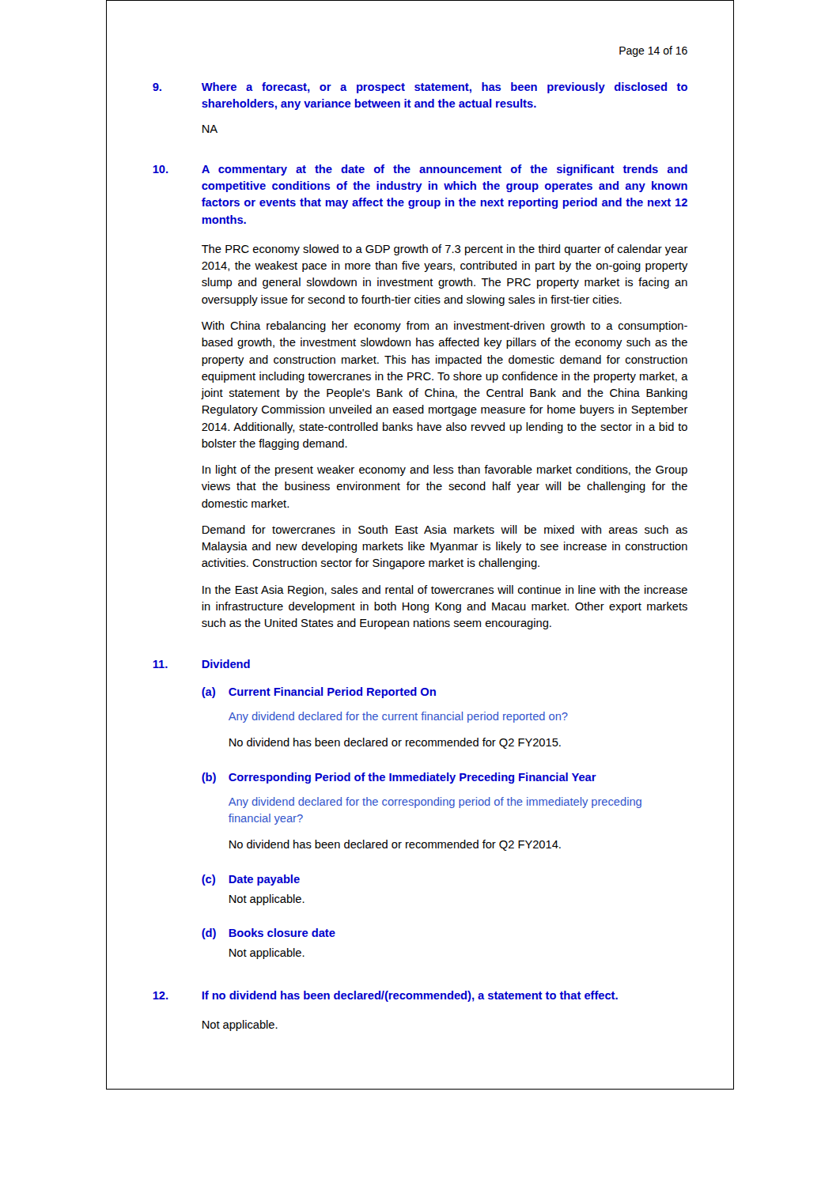Page 14 of 16
9.
Where a forecast, or a prospect statement, has been previously disclosed to shareholders, any variance between it and the actual results.
NA
10.
A commentary at the date of the announcement of the significant trends and competitive conditions of the industry in which the group operates and any known factors or events that may affect the group in the next reporting period and the next 12 months.
The PRC economy slowed to a GDP growth of 7.3 percent in the third quarter of calendar year 2014, the weakest pace in more than five years, contributed in part by the on-going property slump and general slowdown in investment growth. The PRC property market is facing an oversupply issue for second to fourth-tier cities and slowing sales in first-tier cities.
With China rebalancing her economy from an investment-driven growth to a consumption-based growth, the investment slowdown has affected key pillars of the economy such as the property and construction market. This has impacted the domestic demand for construction equipment including towercranes in the PRC. To shore up confidence in the property market, a joint statement by the People's Bank of China, the Central Bank and the China Banking Regulatory Commission unveiled an eased mortgage measure for home buyers in September 2014. Additionally, state-controlled banks have also revved up lending to the sector in a bid to bolster the flagging demand.
In light of the present weaker economy and less than favorable market conditions, the Group views that the business environment for the second half year will be challenging for the domestic market.
Demand for towercranes in South East Asia markets will be mixed with areas such as Malaysia and new developing markets like Myanmar is likely to see increase in construction activities. Construction sector for Singapore market is challenging.
In the East Asia Region, sales and rental of towercranes will continue in line with the increase in infrastructure development in both Hong Kong and Macau market. Other export markets such as the United States and European nations seem encouraging.
11.
Dividend
(a)
Current Financial Period Reported On
Any dividend declared for the current financial period reported on?
No dividend has been declared or recommended for Q2 FY2015.
(b)
Corresponding Period of the Immediately Preceding Financial Year
Any dividend declared for the corresponding period of the immediately preceding financial year?
No dividend has been declared or recommended for Q2 FY2014.
(c)
Date payable
Not applicable.
(d)
Books closure date
Not applicable.
12.
If no dividend has been declared/(recommended), a statement to that effect.
Not applicable.